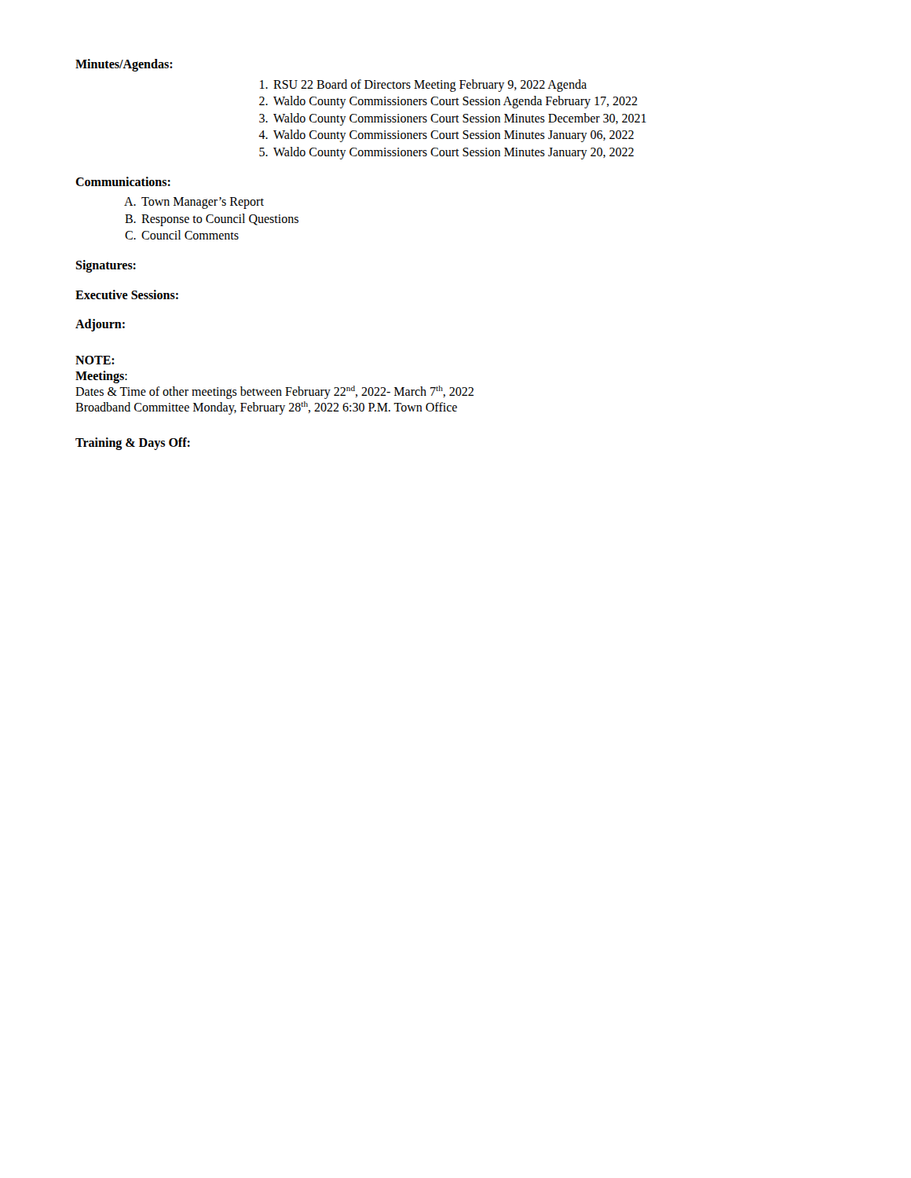Minutes/Agendas:
RSU 22 Board of Directors Meeting February 9, 2022 Agenda
Waldo County Commissioners Court Session Agenda February 17, 2022
Waldo County Commissioners Court Session Minutes December 30, 2021
Waldo County Commissioners Court Session Minutes January 06, 2022
Waldo County Commissioners Court Session Minutes January 20, 2022
Communications:
Town Manager’s Report
Response to Council Questions
Council Comments
Signatures:
Executive Sessions:
Adjourn:
NOTE:
Meetings:
Dates & Time of other meetings between February 22nd, 2022- March 7th, 2022
Broadband Committee Monday, February 28th, 2022 6:30 P.M. Town Office
Training & Days Off: